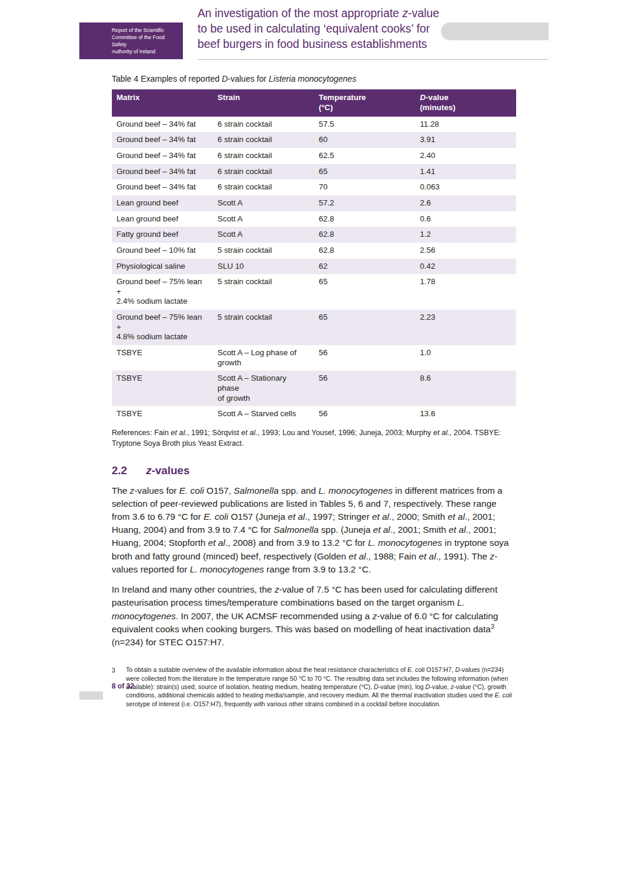Report of the Scientific
Committee of the Food Safety
Authority of Ireland
An investigation of the most appropriate z-value
to be used in calculating ‘equivalent cooks’ for
beef burgers in food business establishments
Table 4 Examples of reported D-values for Listeria monocytogenes
| Matrix | Strain | Temperature (°C) | D -value (minutes) |
| --- | --- | --- | --- |
| Ground beef – 34% fat | 6 strain cocktail | 57.5 | 11.28 |
| Ground beef – 34% fat | 6 strain cocktail | 60 | 3.91 |
| Ground beef – 34% fat | 6 strain cocktail | 62.5 | 2.40 |
| Ground beef – 34% fat | 6 strain cocktail | 65 | 1.41 |
| Ground beef – 34% fat | 6 strain cocktail | 70 | 0.063 |
| Lean ground beef | Scott A | 57.2 | 2.6 |
| Lean ground beef | Scott A | 62.8 | 0.6 |
| Fatty ground beef | Scott A | 62.8 | 1.2 |
| Ground beef – 10% fat | 5 strain cocktail | 62.8 | 2.56 |
| Physiological saline | SLU 10 | 62 | 0.42 |
| Ground beef – 75% lean + 2.4% sodium lactate | 5 strain cocktail | 65 | 1.78 |
| Ground beef – 75% lean + 4.8% sodium lactate | 5 strain cocktail | 65 | 2.23 |
| TSBYE | Scott A – Log phase of growth | 56 | 1.0 |
| TSBYE | Scott A – Stationary phase of growth | 56 | 8.6 |
| TSBYE | Scott A – Starved cells | 56 | 13.6 |
References: Fain et al., 1991; Sörqvist et al., 1993; Lou and Yousef, 1996; Juneja, 2003; Murphy et al., 2004. TSBYE: Tryptone Soya Broth plus Yeast Extract.
2.2 z-values
The z-values for E. coli O157, Salmonella spp. and L. monocytogenes in different matrices from a selection of peer-reviewed publications are listed in Tables 5, 6 and 7, respectively. These range from 3.6 to 6.79 °C for E. coli O157 (Juneja et al., 1997; Stringer et al., 2000; Smith et al., 2001; Huang, 2004) and from 3.9 to 7.4 °C for Salmonella spp. (Juneja et al., 2001; Smith et al., 2001; Huang, 2004; Stopforth et al., 2008) and from 3.9 to 13.2 °C for L. monocytogenes in tryptone soya broth and fatty ground (minced) beef, respectively (Golden et al., 1988; Fain et al., 1991). The z-values reported for L. monocytogenes range from 3.9 to 13.2 °C.
In Ireland and many other countries, the z-value of 7.5 °C has been used for calculating different pasteurisation process times/temperature combinations based on the target organism L. monocytogenes. In 2007, the UK ACMSF recommended using a z-value of 6.0 °C for calculating equivalent cooks when cooking burgers. This was based on modelling of heat inactivation data3 (n=234) for STEC O157:H7.
3
To obtain a suitable overview of the available information about the heat resistance characteristics of E. coli O157:H7, D-values (n=234) were collected from the literature in the temperature range 50 °C to 70 °C. The resulting data set includes the following information (when available): strain(s) used, source of isolation, heating medium, heating temperature (°C), D-value (min), log D-value, z-value (°C), growth conditions, additional chemicals added to heating media/sample, and recovery medium. All the thermal inactivation studies used the E. coli serotype of interest (i.e. O157:H7), frequently with various other strains combined in a cocktail before inoculation.
8 of 32